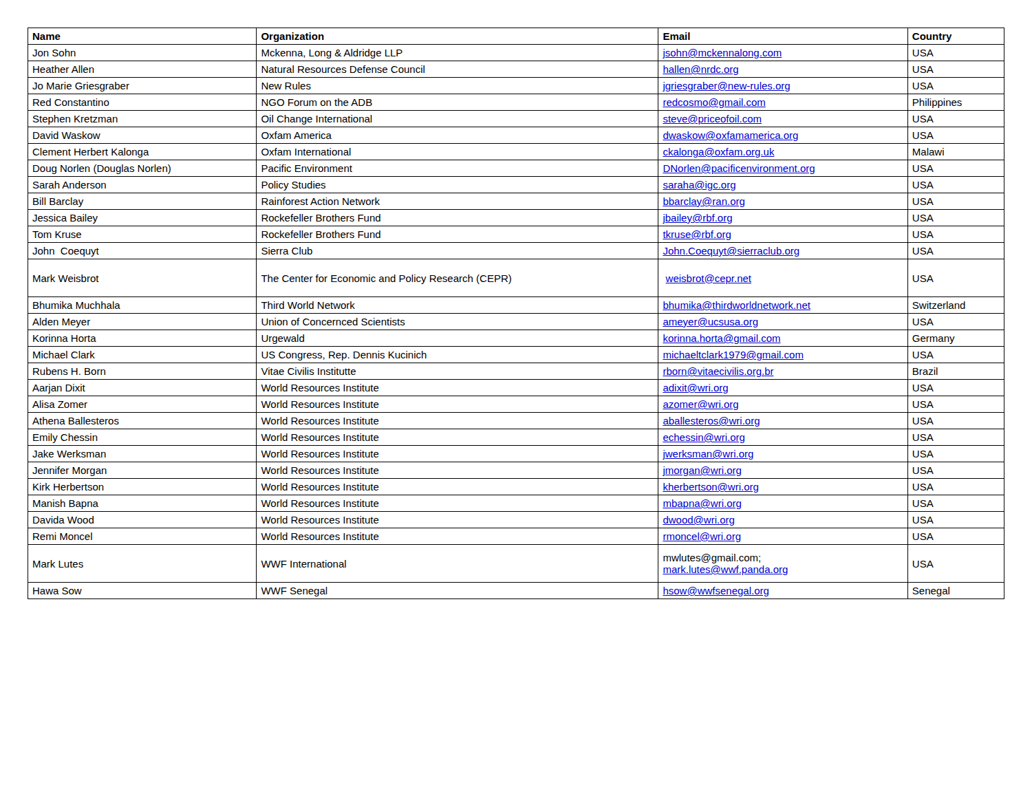| Name | Organization | Email | Country |
| --- | --- | --- | --- |
| Jon Sohn | Mckenna, Long & Aldridge LLP | jsohn@mckennalong.com | USA |
| Heather Allen | Natural Resources Defense Council | hallen@nrdc.org | USA |
| Jo Marie Griesgraber | New Rules | jgriesgraber@new-rules.org | USA |
| Red Constantino | NGO Forum on the ADB | redcosmo@gmail.com | Philippines |
| Stephen Kretzman | Oil Change International | steve@priceofoil.com | USA |
| David Waskow | Oxfam America | dwaskow@oxfamamerica.org | USA |
| Clement Herbert Kalonga | Oxfam International | ckalonga@oxfam.org.uk | Malawi |
| Doug Norlen (Douglas Norlen) | Pacific Environment | DNorlen@pacificenvironment.org | USA |
| Sarah Anderson | Policy Studies | saraha@igc.org | USA |
| Bill Barclay | Rainforest Action Network | bbarclay@ran.org | USA |
| Jessica Bailey | Rockefeller Brothers Fund | jbailey@rbf.org | USA |
| Tom Kruse | Rockefeller Brothers Fund | tkruse@rbf.org | USA |
| John Coequyt | Sierra Club | John.Coequyt@sierraclub.org | USA |
| Mark Weisbrot | The Center for Economic and Policy Research (CEPR) | weisbrot@cepr.net | USA |
| Bhumika Muchhala | Third World Network | bhumika@thirdworldnetwork.net | Switzerland |
| Alden Meyer | Union of Concernced Scientists | ameyer@ucsusa.org | USA |
| Korinna Horta | Urgewald | korinna.horta@gmail.com | Germany |
| Michael Clark | US Congress, Rep. Dennis Kucinich | michaeltclark1979@gmail.com | USA |
| Rubens H. Born | Vitae Civilis Institutte | rborn@vitaecivilis.org.br | Brazil |
| Aarjan Dixit | World Resources Institute | adixit@wri.org | USA |
| Alisa Zomer | World Resources Institute | azomer@wri.org | USA |
| Athena Ballesteros | World Resources Institute | aballesteros@wri.org | USA |
| Emily Chessin | World Resources Institute | echessin@wri.org | USA |
| Jake Werksman | World Resources Institute | jwerksman@wri.org | USA |
| Jennifer Morgan | World Resources Institute | jmorgan@wri.org | USA |
| Kirk Herbertson | World Resources Institute | kherbertson@wri.org | USA |
| Manish Bapna | World Resources Institute | mbapna@wri.org | USA |
| Davida Wood | World Resources Institute | dwood@wri.org | USA |
| Remi Moncel | World Resources Institute | rmoncel@wri.org | USA |
| Mark Lutes | WWF International | mwlutes@gmail.com; mark.lutes@wwf.panda.org | USA |
| Hawa Sow | WWF Senegal | hsow@wwfsenegal.org | Senegal |